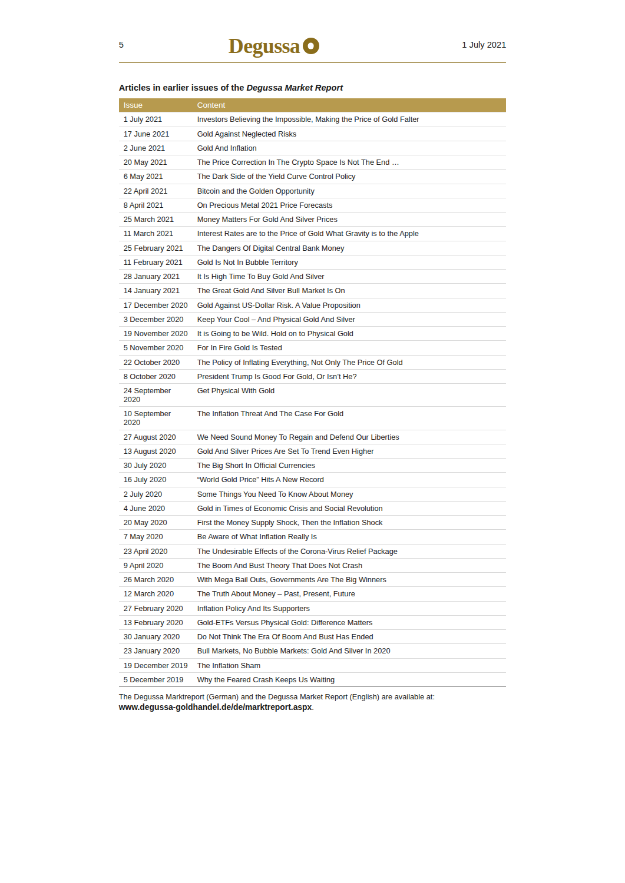5
Degussa
1 July 2021
Articles in earlier issues of the Degussa Market Report
| Issue | Content |
| --- | --- |
| 1 July 2021 | Investors Believing the Impossible, Making the Price of Gold Falter |
| 17 June 2021 | Gold Against Neglected Risks |
| 2 June 2021 | Gold And Inflation |
| 20 May 2021 | The Price Correction In The Crypto Space Is Not The End … |
| 6 May 2021 | The Dark Side of the Yield Curve Control Policy |
| 22 April 2021 | Bitcoin and the Golden Opportunity |
| 8 April 2021 | On Precious Metal 2021 Price Forecasts |
| 25 March 2021 | Money Matters For Gold And Silver Prices |
| 11 March 2021 | Interest Rates are to the Price of Gold What Gravity is to the Apple |
| 25 February 2021 | The Dangers Of Digital Central Bank Money |
| 11 February 2021 | Gold Is Not In Bubble Territory |
| 28 January 2021 | It Is High Time To Buy Gold And Silver |
| 14 January 2021 | The Great Gold And Silver Bull Market Is On |
| 17 December 2020 | Gold Against US-Dollar Risk. A Value Proposition |
| 3 December 2020 | Keep Your Cool – And Physical Gold And Silver |
| 19 November 2020 | It is Going to be Wild. Hold on to Physical Gold |
| 5 November 2020 | For In Fire Gold Is Tested |
| 22 October 2020 | The Policy of Inflating Everything, Not Only The Price Of Gold |
| 8 October 2020 | President Trump Is Good For Gold, Or Isn’t He? |
| 24 September 2020 | Get Physical With Gold |
| 10 September 2020 | The Inflation Threat And The Case For Gold |
| 27 August 2020 | We Need Sound Money To Regain and Defend Our Liberties |
| 13 August 2020 | Gold And Silver Prices Are Set To Trend Even Higher |
| 30 July 2020 | The Big Short In Official Currencies |
| 16 July 2020 | “World Gold Price” Hits A New Record |
| 2 July 2020 | Some Things You Need To Know About Money |
| 4 June 2020 | Gold in Times of Economic Crisis and Social Revolution |
| 20 May 2020 | First the Money Supply Shock, Then the Inflation Shock |
| 7 May 2020 | Be Aware of What Inflation Really Is |
| 23 April 2020 | The Undesirable Effects of the Corona-Virus Relief Package |
| 9 April 2020 | The Boom And Bust Theory That Does Not Crash |
| 26 March 2020 | With Mega Bail Outs, Governments Are The Big Winners |
| 12 March 2020 | The Truth About Money – Past, Present, Future |
| 27 February 2020 | Inflation Policy And Its Supporters |
| 13 February 2020 | Gold-ETFs Versus Physical Gold: Difference Matters |
| 30 January 2020 | Do Not Think The Era Of Boom And Bust Has Ended |
| 23 January 2020 | Bull Markets, No Bubble Markets: Gold And Silver In 2020 |
| 19 December 2019 | The Inflation Sham |
| 5 December 2019 | Why the Feared Crash Keeps Us Waiting |
The Degussa Marktreport (German) and the Degussa Market Report (English) are available at:
www.degussa-goldhandel.de/de/marktreport.aspx.